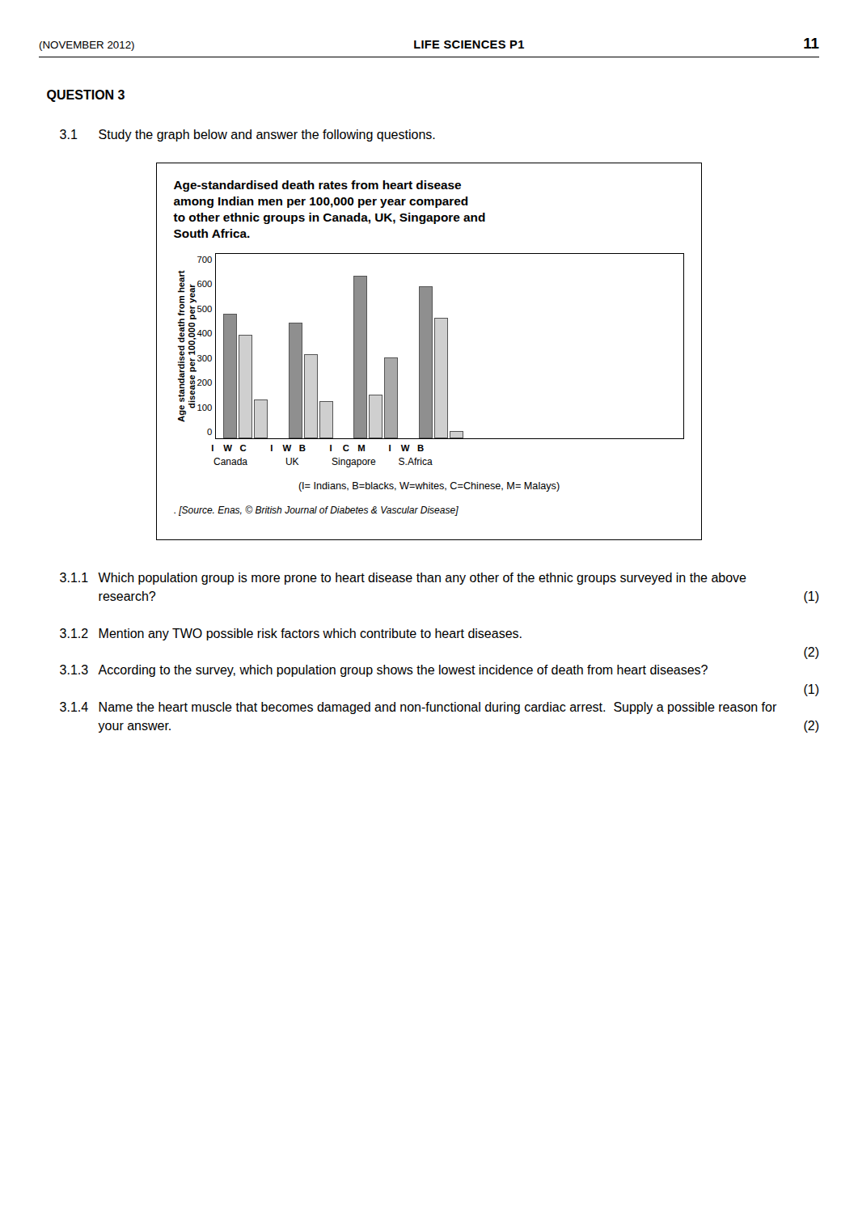(NOVEMBER 2012) LIFE SCIENCES P1 11
QUESTION 3
3.1
Study the graph below and answer the following questions.
Age-standardised death rates from heart disease
among Indian men per 100,000 per year compared
to other ethnic groups in Canada, UK, Singapore and
South Africa.
Age standardised death from heart
disease per 100,000 per year
700 600 500 400 300 200 100 0
IWC
IWB
ICM
IWB
Canada
UK
Singapore
S.Africa
(I= Indians, B=blacks, W=whites, C=Chinese, M= Malays)
. [Source. Enas, © British Journal of Diabetes & Vascular Disease]
3.1.1
Which population group is more prone to heart disease than any other of the ethnic groups surveyed in the above research? (1)
3.1.2
Mention any TWO possible risk factors which contribute to heart diseases. (2)
3.1.3
According to the survey, which population group shows the lowest incidence of death from heart diseases? (1)
3.1.4
Name the heart muscle that becomes damaged and non-functional during cardiac arrest. Supply a possible reason for your answer. (2)